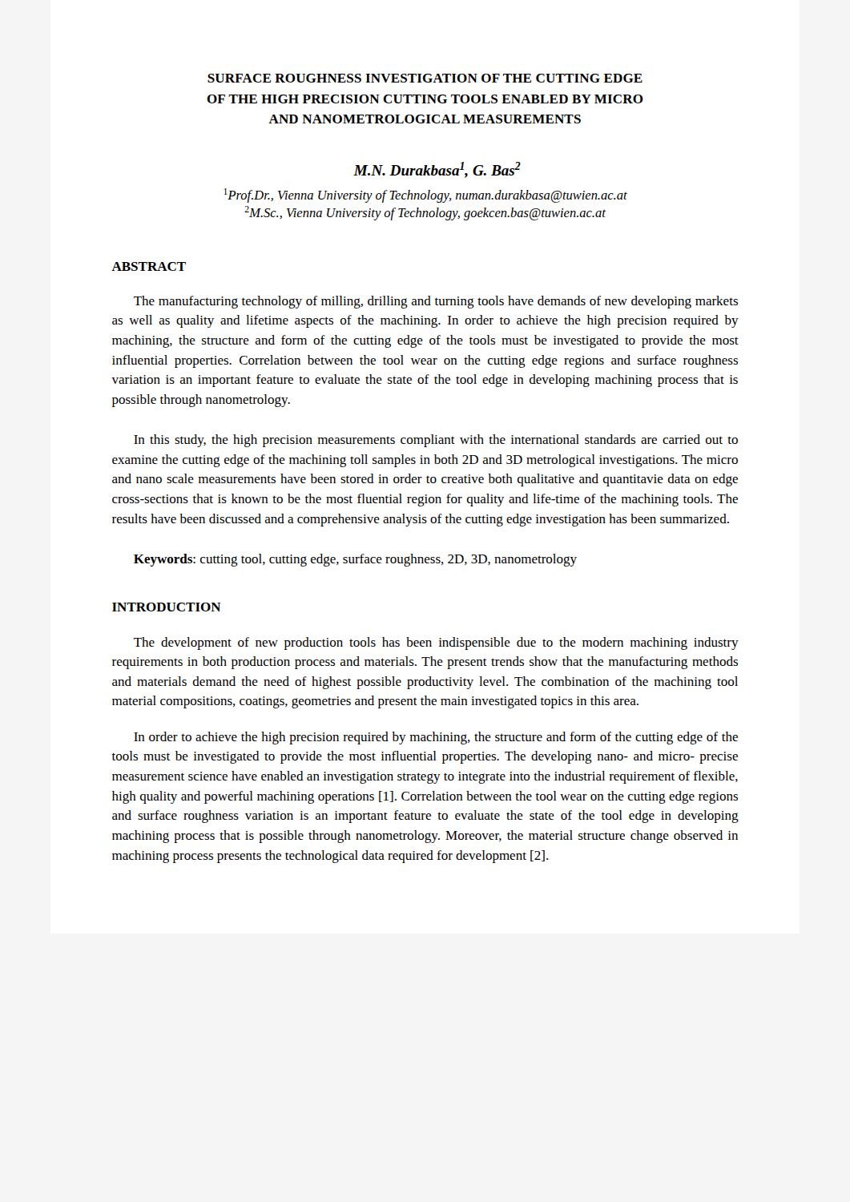Surface Roughness Investigation of the Cutting Edge
of the High Precision Cutting Tools Enabled by Micro
and Nanometrological Measurements
M.N. Durakbasa1, G. Bas2
1Prof.Dr., Vienna University of Technology, numan.durakbasa@tuwien.ac.at
2M.Sc., Vienna University of Technology, goekcen.bas@tuwien.ac.at
Abstract
The manufacturing technology of milling, drilling and turning tools have demands of new developing markets as well as quality and lifetime aspects of the machining. In order to achieve the high precision required by machining, the structure and form of the cutting edge of the tools must be investigated to provide the most influential properties. Correlation between the tool wear on the cutting edge regions and surface roughness variation is an important feature to evaluate the state of the tool edge in developing machining process that is possible through nanometrology.
In this study, the high precision measurements compliant with the international standards are carried out to examine the cutting edge of the machining toll samples in both 2D and 3D metrological investigations. The micro and nano scale measurements have been stored in order to creative both qualitative and quantitavie data on edge cross-sections that is known to be the most fluential region for quality and life-time of the machining tools. The results have been discussed and a comprehensive analysis of the cutting edge investigation has been summarized.
Keywords: cutting tool, cutting edge, surface roughness, 2D, 3D, nanometrology
Introduction
The development of new production tools has been indispensible due to the modern machining industry requirements in both production process and materials. The present trends show that the manufacturing methods and materials demand the need of highest possible productivity level. The combination of the machining tool material compositions, coatings, geometries and present the main investigated topics in this area.
In order to achieve the high precision required by machining, the structure and form of the cutting edge of the tools must be investigated to provide the most influential properties. The developing nano- and micro- precise measurement science have enabled an investigation strategy to integrate into the industrial requirement of flexible, high quality and powerful machining operations [1]. Correlation between the tool wear on the cutting edge regions and surface roughness variation is an important feature to evaluate the state of the tool edge in developing machining process that is possible through nanometrology. Moreover, the material structure change observed in machining process presents the technological data required for development [2].